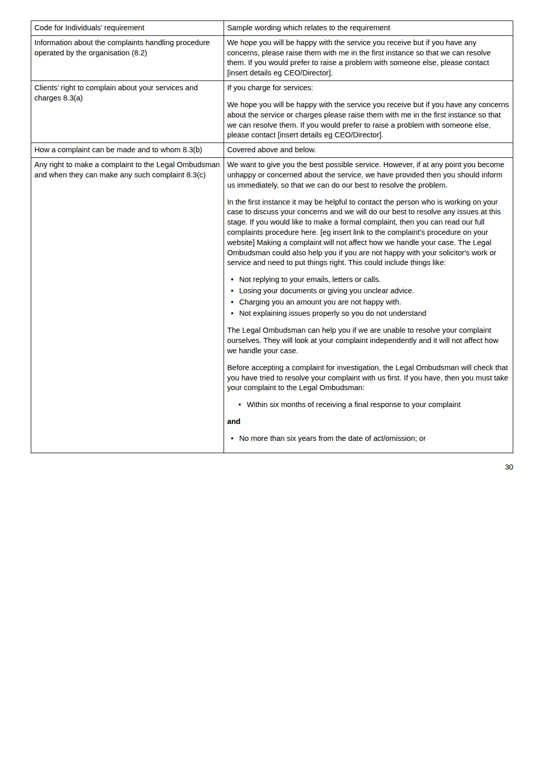| Code for Individuals’ requirement | Sample wording which relates to the requirement |
| --- | --- |
| Information about the complaints handling procedure operated by the organisation (8.2) | We hope you will be happy with the service you receive but if you have any concerns, please raise them with me in the first instance so that we can resolve them. If you would prefer to raise a problem with someone else, please contact [insert details eg CEO/Director]. |
| Clients’ right to complain about your services and charges 8.3(a) | If you charge for services: We hope you will be happy with the service you receive but if you have any concerns about the service or charges please raise them with me in the first instance so that we can resolve them. If you would prefer to raise a problem with someone else, please contact [insert details eg CEO/Director]. |
| How a complaint can be made and to whom 8.3(b) | Covered above and below. |
| Any right to make a complaint to the Legal Ombudsman and when they can make any such complaint 8.3(c) | We want to give you the best possible service. However, if at any point you become unhappy or concerned about the service, we have provided then you should inform us immediately, so that we can do our best to resolve the problem. In the first instance it may be helpful to contact the person who is working on your case to discuss your concerns and we will do our best to resolve any issues at this stage. If you would like to make a formal complaint, then you can read our full complaints procedure here. [eg insert link to the complaint’s procedure on your website] Making a complaint will not affect how we handle your case. The Legal Ombudsman could also help you if you are not happy with your solicitor's work or service and need to put things right. This could include things like: Not replying to your emails, letters or calls. Losing your documents or giving you unclear advice. Charging you an amount you are not happy with. Not explaining issues properly so you do not understand The Legal Ombudsman can help you if we are unable to resolve your complaint ourselves. They will look at your complaint independently and it will not affect how we handle your case. Before accepting a complaint for investigation, the Legal Ombudsman will check that you have tried to resolve your complaint with us first. If you have, then you must take your complaint to the Legal Ombudsman: Within six months of receiving a final response to your complaint and No more than six years from the date of act/omission; or |
30